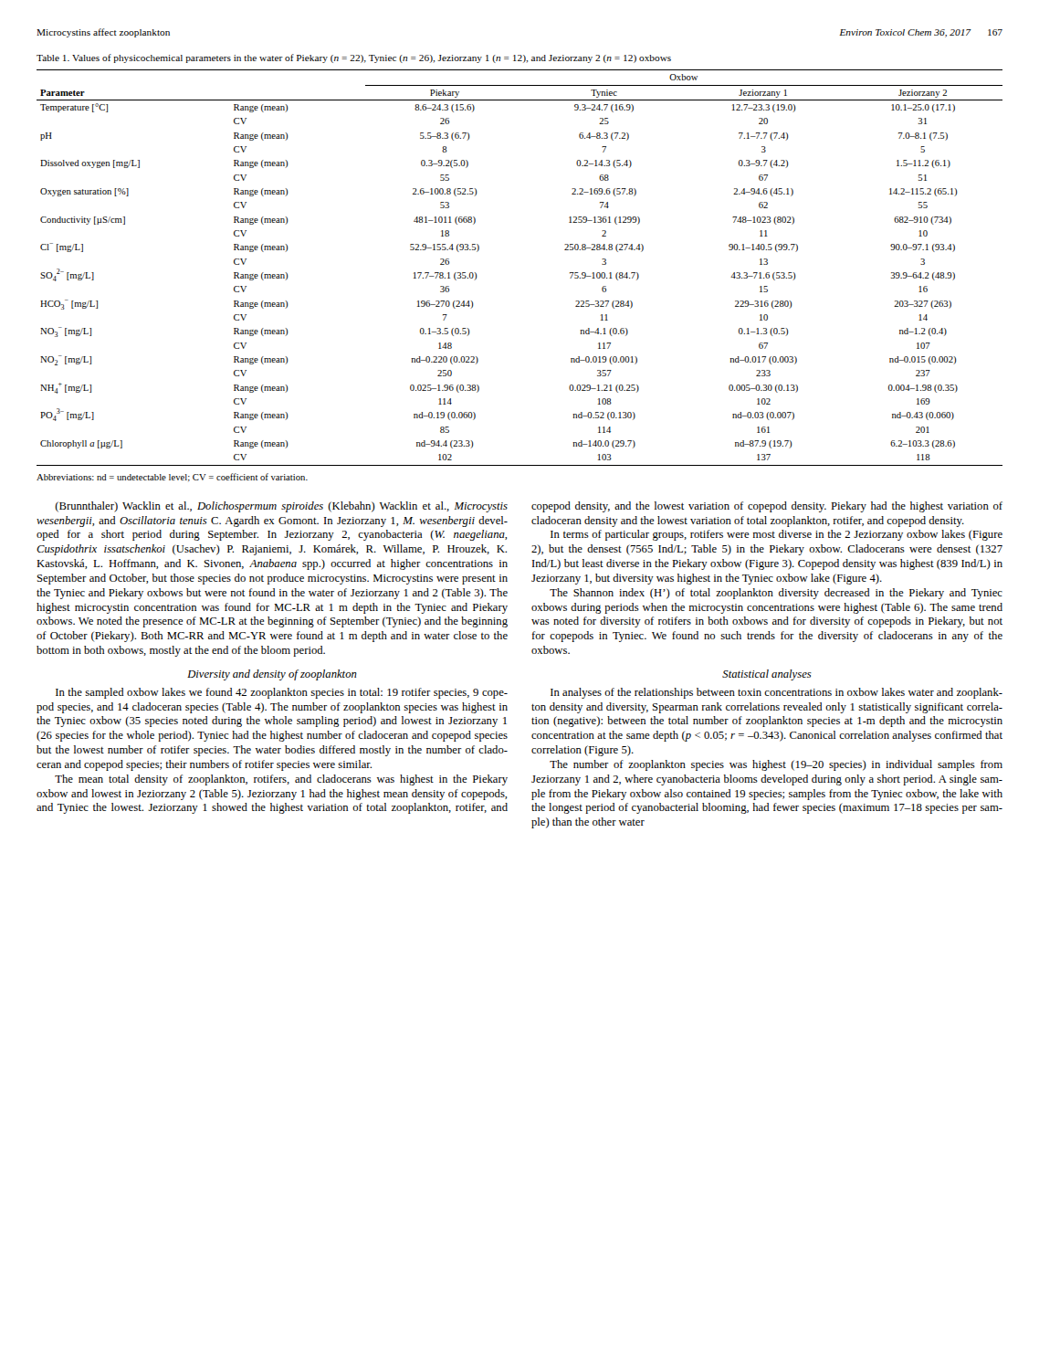Microcystins affect zooplankton
Environ Toxicol Chem 36, 2017167
Table 1. Values of physicochemical parameters in the water of Piekary (n = 22), Tyniec (n = 26), Jeziorzany 1 (n = 12), and Jeziorzany 2 (n = 12) oxbows
| | Oxbow |
| Parameter | | Piekary | Tyniec | Jeziorzany 1 | Jeziorzany 2 |
| Temperature [°C] | Range (mean) | 8.6–24.3 (15.6) | 9.3–24.7 (16.9) | 12.7–23.3 (19.0) | 10.1–25.0 (17.1) |
| | CV | 26 | 25 | 20 | 31 |
| pH | Range (mean) | 5.5–8.3 (6.7) | 6.4–8.3 (7.2) | 7.1–7.7 (7.4) | 7.0–8.1 (7.5) |
| | CV | 8 | 7 | 3 | 5 |
| Dissolved oxygen [mg/L] | Range (mean) | 0.3–9.2(5.0) | 0.2–14.3 (5.4) | 0.3–9.7 (4.2) | 1.5–11.2 (6.1) |
| | CV | 55 | 68 | 67 | 51 |
| Oxygen saturation [%] | Range (mean) | 2.6–100.8 (52.5) | 2.2–169.6 (57.8) | 2.4–94.6 (45.1) | 14.2–115.2 (65.1) |
| | CV | 53 | 74 | 62 | 55 |
| Conductivity [µS/cm] | Range (mean) | 481–1011 (668) | 1259–1361 (1299) | 748–1023 (802) | 682–910 (734) |
| | CV | 18 | 2 | 11 | 10 |
| Cl − [mg/L] | Range (mean) | 52.9–155.4 (93.5) | 250.8–284.8 (274.4) | 90.1–140.5 (99.7) | 90.0–97.1 (93.4) |
| | CV | 26 | 3 | 13 | 3 |
| SO 4 2− [mg/L] | Range (mean) | 17.7–78.1 (35.0) | 75.9–100.1 (84.7) | 43.3–71.6 (53.5) | 39.9–64.2 (48.9) |
| | CV | 36 | 6 | 15 | 16 |
| HCO 3 − [mg/L] | Range (mean) | 196–270 (244) | 225–327 (284) | 229–316 (280) | 203–327 (263) |
| | CV | 7 | 11 | 10 | 14 |
| NO 3 − [mg/L] | Range (mean) | 0.1–3.5 (0.5) | nd–4.1 (0.6) | 0.1–1.3 (0.5) | nd–1.2 (0.4) |
| | CV | 148 | 117 | 67 | 107 |
| NO 2 − [mg/L] | Range (mean) | nd–0.220 (0.022) | nd–0.019 (0.001) | nd–0.017 (0.003) | nd–0.015 (0.002) |
| | CV | 250 | 357 | 233 | 237 |
| NH 4 + [mg/L] | Range (mean) | 0.025–1.96 (0.38) | 0.029–1.21 (0.25) | 0.005–0.30 (0.13) | 0.004–1.98 (0.35) |
| | CV | 114 | 108 | 102 | 169 |
| PO 4 3− [mg/L] | Range (mean) | nd–0.19 (0.060) | nd–0.52 (0.130) | nd–0.03 (0.007) | nd–0.43 (0.060) |
| | CV | 85 | 114 | 161 | 201 |
| Chlorophyll a [µg/L] | Range (mean) | nd–94.4 (23.3) | nd–140.0 (29.7) | nd–87.9 (19.7) | 6.2–103.3 (28.6) |
| | CV | 102 | 103 | 137 | 118 |
Abbreviations: nd = undetectable level; CV = coefficient of variation.
(Brunnthaler) Wacklin et al., Dolichospermum spiroides (Klebahn) Wacklin et al., Microcystis wesenbergii, and Oscillatoria tenuis C. Agardh ex Gomont. In Jeziorzany 1, M. wesenbergii developed for a short period during September. In Jeziorzany 2, cyanobacteria (W. naegeliana, Cuspidothrix issatschenkoi (Usachev) P. Rajaniemi, J. Komárek, R. Willame, P. Hrouzek, K. Kastovská, L. Hoffmann, and K. Sivonen, Anabaena spp.) occurred at higher concentrations in September and October, but those species do not produce microcystins. Microcystins were present in the Tyniec and Piekary oxbows but were not found in the water of Jeziorzany 1 and 2 (Table 3). The highest microcystin concentration was found for MC-LR at 1 m depth in the Tyniec and Piekary oxbows. We noted the presence of MC-LR at the beginning of September (Tyniec) and the beginning of October (Piekary). Both MC-RR and MC-YR were found at 1 m depth and in water close to the bottom in both oxbows, mostly at the end of the bloom period.
Diversity and density of zooplankton
In the sampled oxbow lakes we found 42 zooplankton species in total: 19 rotifer species, 9 copepod species, and 14 cladoceran species (Table 4). The number of zooplankton species was highest in the Tyniec oxbow (35 species noted during the whole sampling period) and lowest in Jeziorzany 1 (26 species for the whole period). Tyniec had the highest number of cladoceran and copepod species but the lowest number of rotifer species. The water bodies differed mostly in the number of cladoceran and copepod species; their numbers of rotifer species were similar.
The mean total density of zooplankton, rotifers, and cladocerans was highest in the Piekary oxbow and lowest in Jeziorzany 2 (Table 5). Jeziorzany 1 had the highest mean density of copepods, and Tyniec the lowest. Jeziorzany 1 showed the highest variation of total zooplankton, rotifer, and copepod density, and the lowest variation of copepod density. Piekary had the highest variation of cladoceran density and the lowest variation of total zooplankton, rotifer, and copepod density.
In terms of particular groups, rotifers were most diverse in the 2 Jeziorzany oxbow lakes (Figure 2), but the densest (7565 Ind/L; Table 5) in the Piekary oxbow. Cladocerans were densest (1327 Ind/L) but least diverse in the Piekary oxbow (Figure 3). Copepod density was highest (839 Ind/L) in Jeziorzany 1, but diversity was highest in the Tyniec oxbow lake (Figure 4).
The Shannon index (H’) of total zooplankton diversity decreased in the Piekary and Tyniec oxbows during periods when the microcystin concentrations were highest (Table 6). The same trend was noted for diversity of rotifers in both oxbows and for diversity of copepods in Piekary, but not for copepods in Tyniec. We found no such trends for the diversity of cladocerans in any of the oxbows.
Statistical analyses
In analyses of the relationships between toxin concentrations in oxbow lakes water and zooplankton density and diversity, Spearman rank correlations revealed only 1 statistically significant correlation (negative): between the total number of zooplankton species at 1-m depth and the microcystin concentration at the same depth (p < 0.05; r = –0.343). Canonical correlation analyses confirmed that correlation (Figure 5).
The number of zooplankton species was highest (19–20 species) in individual samples from Jeziorzany 1 and 2, where cyanobacteria blooms developed during only a short period. A single sample from the Piekary oxbow also contained 19 species; samples from the Tyniec oxbow, the lake with the longest period of cyanobacterial blooming, had fewer species (maximum 17–18 species per sample) than the other water